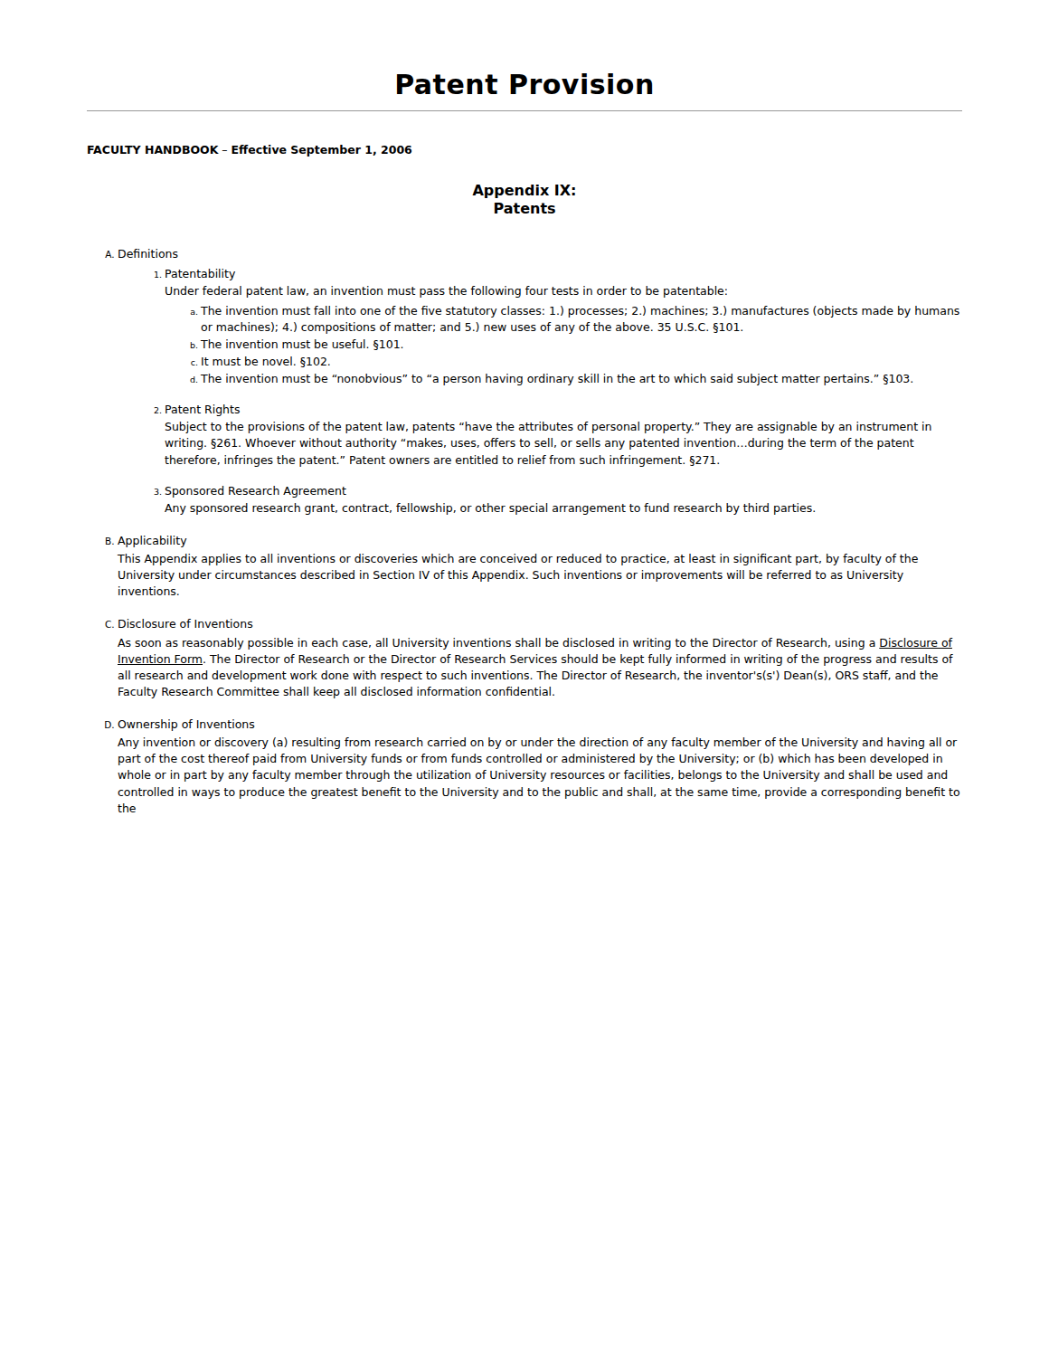Patent Provision
FACULTY HANDBOOK – Effective September 1, 2006
Appendix IX:
Patents
Definitions
Patentability
Under federal patent law, an invention must pass the following four tests in order to be patentable:
The invention must fall into one of the five statutory classes: 1.) processes; 2.) machines; 3.) manufactures (objects made by humans or machines); 4.) compositions of matter; and 5.) new uses of any of the above. 35 U.S.C. §101.
The invention must be useful. §101.
It must be novel. §102.
The invention must be “nonobvious” to “a person having ordinary skill in the art to which said subject matter pertains.” §103.
Patent Rights
Subject to the provisions of the patent law, patents “have the attributes of personal property.” They are assignable by an instrument in writing. §261. Whoever without authority “makes, uses, offers to sell, or sells any patented invention…during the term of the patent therefore, infringes the patent.” Patent owners are entitled to relief from such infringement. §271.
Sponsored Research Agreement
Any sponsored research grant, contract, fellowship, or other special arrangement to fund research by third parties.
Applicability
This Appendix applies to all inventions or discoveries which are conceived or reduced to practice, at least in significant part, by faculty of the University under circumstances described in Section IV of this Appendix. Such inventions or improvements will be referred to as University inventions.
Disclosure of Inventions
As soon as reasonably possible in each case, all University inventions shall be disclosed in writing to the Director of Research, using a Disclosure of Invention Form. The Director of Research or the Director of Research Services should be kept fully informed in writing of the progress and results of all research and development work done with respect to such inventions. The Director of Research, the inventor's(s') Dean(s), ORS staff, and the Faculty Research Committee shall keep all disclosed information confidential.
Ownership of Inventions
Any invention or discovery (a) resulting from research carried on by or under the direction of any faculty member of the University and having all or part of the cost thereof paid from University funds or from funds controlled or administered by the University; or (b) which has been developed in whole or in part by any faculty member through the utilization of University resources or facilities, belongs to the University and shall be used and controlled in ways to produce the greatest benefit to the University and to the public and shall, at the same time, provide a corresponding benefit to the